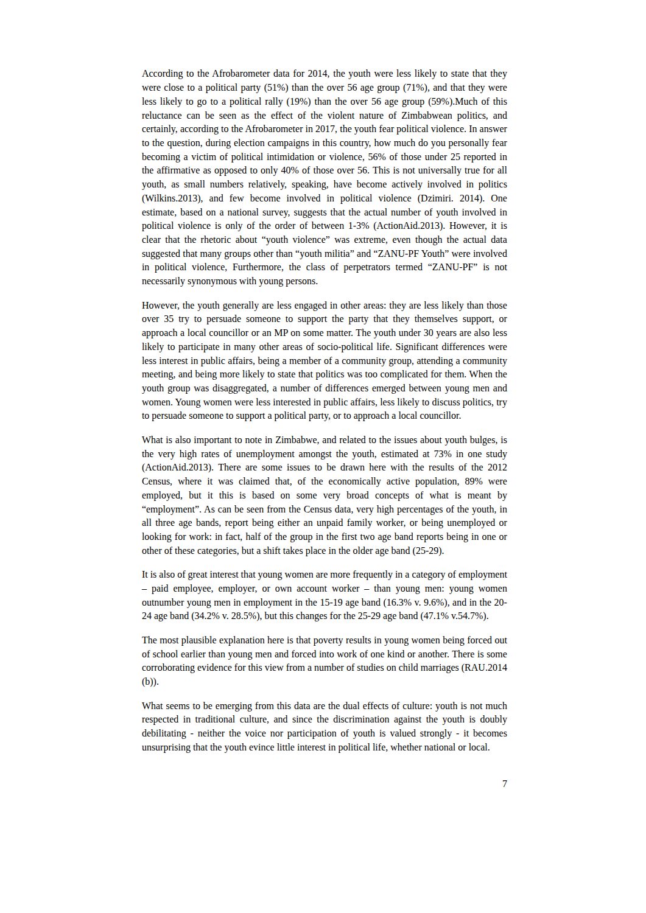According to the Afrobarometer data for 2014, the youth were less likely to state that they were close to a political party (51%) than the over 56 age group (71%), and that they were less likely to go to a political rally (19%) than the over 56 age group (59%).Much of this reluctance can be seen as the effect of the violent nature of Zimbabwean politics, and certainly, according to the Afrobarometer in 2017, the youth fear political violence. In answer to the question, during election campaigns in this country, how much do you personally fear becoming a victim of political intimidation or violence, 56% of those under 25 reported in the affirmative as opposed to only 40% of those over 56. This is not universally true for all youth, as small numbers relatively, speaking, have become actively involved in politics (Wilkins.2013), and few become involved in political violence (Dzimiri. 2014). One estimate, based on a national survey, suggests that the actual number of youth involved in political violence is only of the order of between 1-3% (ActionAid.2013). However, it is clear that the rhetoric about “youth violence” was extreme, even though the actual data suggested that many groups other than “youth militia” and “ZANU-PF Youth” were involved in political violence, Furthermore, the class of perpetrators termed “ZANU-PF” is not necessarily synonymous with young persons.
However, the youth generally are less engaged in other areas: they are less likely than those over 35 try to persuade someone to support the party that they themselves support, or approach a local councillor or an MP on some matter. The youth under 30 years are also less likely to participate in many other areas of socio-political life. Significant differences were less interest in public affairs, being a member of a community group, attending a community meeting, and being more likely to state that politics was too complicated for them. When the youth group was disaggregated, a number of differences emerged between young men and women. Young women were less interested in public affairs, less likely to discuss politics, try to persuade someone to support a political party, or to approach a local councillor.
What is also important to note in Zimbabwe, and related to the issues about youth bulges, is the very high rates of unemployment amongst the youth, estimated at 73% in one study (ActionAid.2013). There are some issues to be drawn here with the results of the 2012 Census, where it was claimed that, of the economically active population, 89% were employed, but it this is based on some very broad concepts of what is meant by “employment”. As can be seen from the Census data, very high percentages of the youth, in all three age bands, report being either an unpaid family worker, or being unemployed or looking for work: in fact, half of the group in the first two age band reports being in one or other of these categories, but a shift takes place in the older age band (25-29).
It is also of great interest that young women are more frequently in a category of employment – paid employee, employer, or own account worker – than young men: young women outnumber young men in employment in the 15-19 age band (16.3% v. 9.6%), and in the 20-24 age band (34.2% v. 28.5%), but this changes for the 25-29 age band (47.1% v.54.7%).
The most plausible explanation here is that poverty results in young women being forced out of school earlier than young men and forced into work of one kind or another. There is some corroborating evidence for this view from a number of studies on child marriages (RAU.2014 (b)).
What seems to be emerging from this data are the dual effects of culture: youth is not much respected in traditional culture, and since the discrimination against the youth is doubly debilitating - neither the voice nor participation of youth is valued strongly - it becomes unsurprising that the youth evince little interest in political life, whether national or local.
7